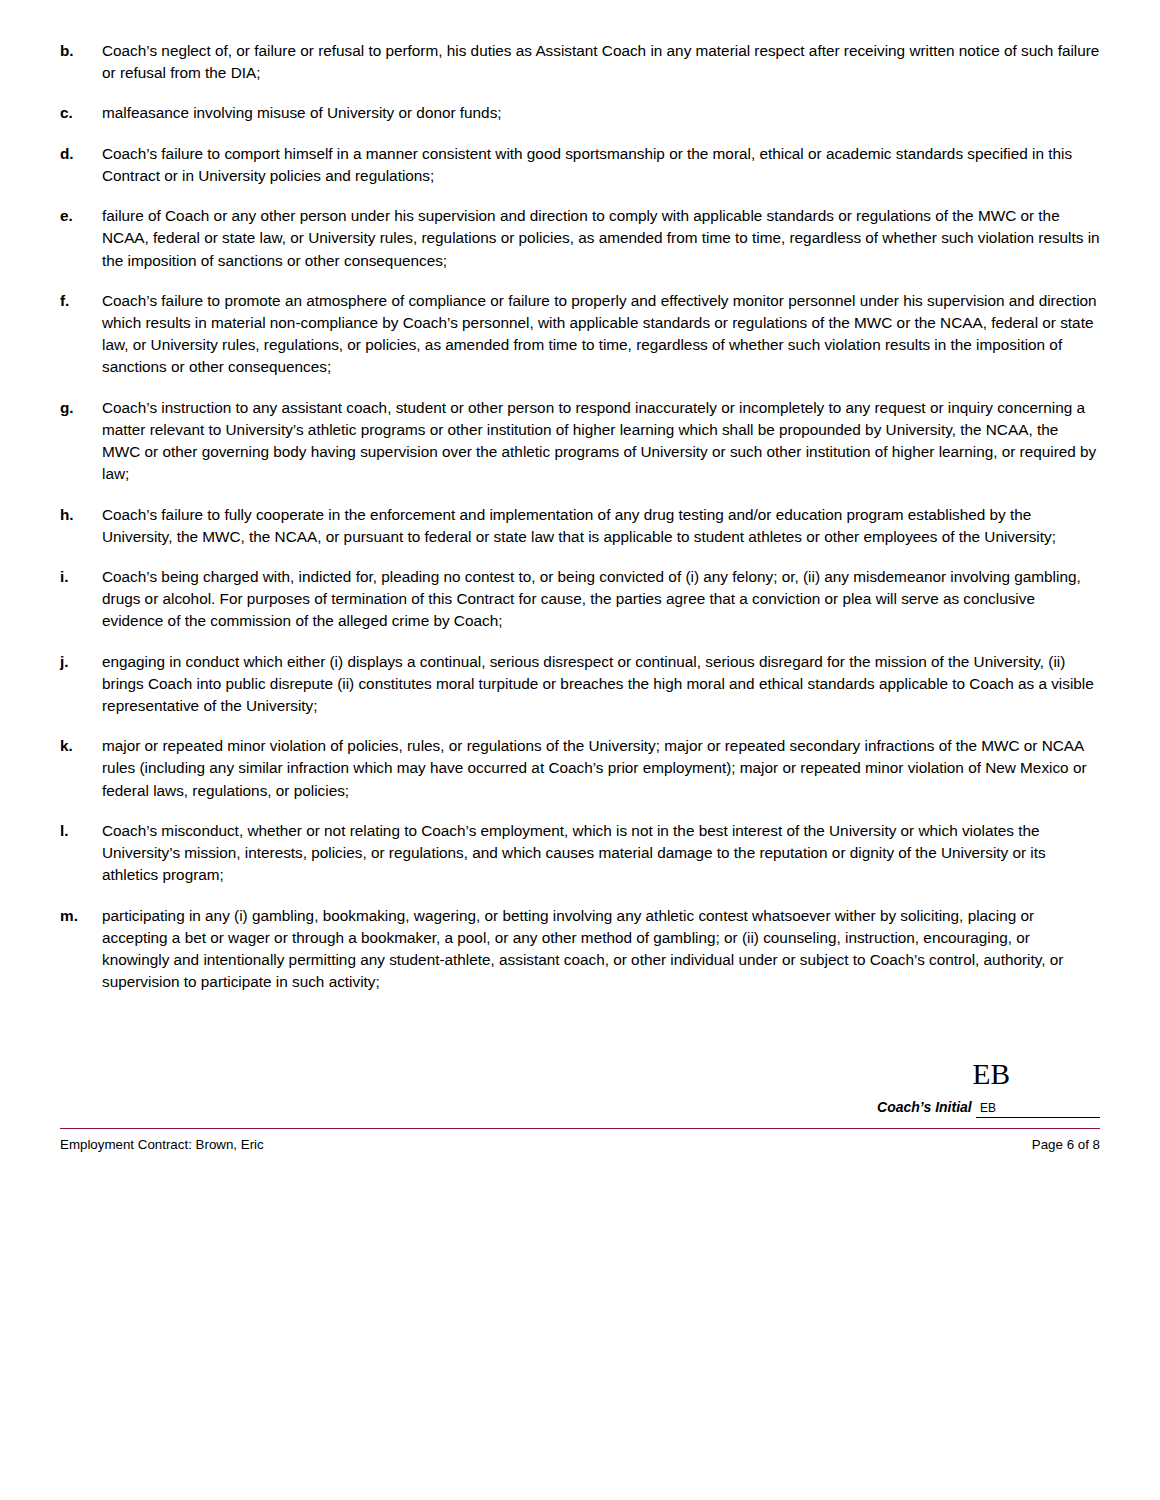b. Coach’s neglect of, or failure or refusal to perform, his duties as Assistant Coach in any material respect after receiving written notice of such failure or refusal from the DIA;
c. malfeasance involving misuse of University or donor funds;
d. Coach’s failure to comport himself in a manner consistent with good sportsmanship or the moral, ethical or academic standards specified in this Contract or in University policies and regulations;
e. failure of Coach or any other person under his supervision and direction to comply with applicable standards or regulations of the MWC or the NCAA, federal or state law, or University rules, regulations or policies, as amended from time to time, regardless of whether such violation results in the imposition of sanctions or other consequences;
f. Coach’s failure to promote an atmosphere of compliance or failure to properly and effectively monitor personnel under his supervision and direction which results in material non-compliance by Coach’s personnel, with applicable standards or regulations of the MWC or the NCAA, federal or state law, or University rules, regulations, or policies, as amended from time to time, regardless of whether such violation results in the imposition of sanctions or other consequences;
g. Coach’s instruction to any assistant coach, student or other person to respond inaccurately or incompletely to any request or inquiry concerning a matter relevant to University’s athletic programs or other institution of higher learning which shall be propounded by University, the NCAA, the MWC or other governing body having supervision over the athletic programs of University or such other institution of higher learning, or required by law;
h. Coach’s failure to fully cooperate in the enforcement and implementation of any drug testing and/or education program established by the University, the MWC, the NCAA, or pursuant to federal or state law that is applicable to student athletes or other employees of the University;
i. Coach’s being charged with, indicted for, pleading no contest to, or being convicted of (i) any felony; or, (ii) any misdemeanor involving gambling, drugs or alcohol. For purposes of termination of this Contract for cause, the parties agree that a conviction or plea will serve as conclusive evidence of the commission of the alleged crime by Coach;
j. engaging in conduct which either (i) displays a continual, serious disrespect or continual, serious disregard for the mission of the University, (ii) brings Coach into public disrepute (ii) constitutes moral turpitude or breaches the high moral and ethical standards applicable to Coach as a visible representative of the University;
k. major or repeated minor violation of policies, rules, or regulations of the University; major or repeated secondary infractions of the MWC or NCAA rules (including any similar infraction which may have occurred at Coach’s prior employment); major or repeated minor violation of New Mexico or federal laws, regulations, or policies;
l. Coach’s misconduct, whether or not relating to Coach’s employment, which is not in the best interest of the University or which violates the University’s mission, interests, policies, or regulations, and which causes material damage to the reputation or dignity of the University or its athletics program;
m. participating in any (i) gambling, bookmaking, wagering, or betting involving any athletic contest whatsoever wither by soliciting, placing or accepting a bet or wager or through a bookmaker, a pool, or any other method of gambling; or (ii) counseling, instruction, encouraging, or knowingly and intentionally permitting any student-athlete, assistant coach, or other individual under or subject to Coach’s control, authority, or supervision to participate in such activity;
EB
Coach’s Initial EB
Employment Contract: Brown, Eric Page 6 of 8